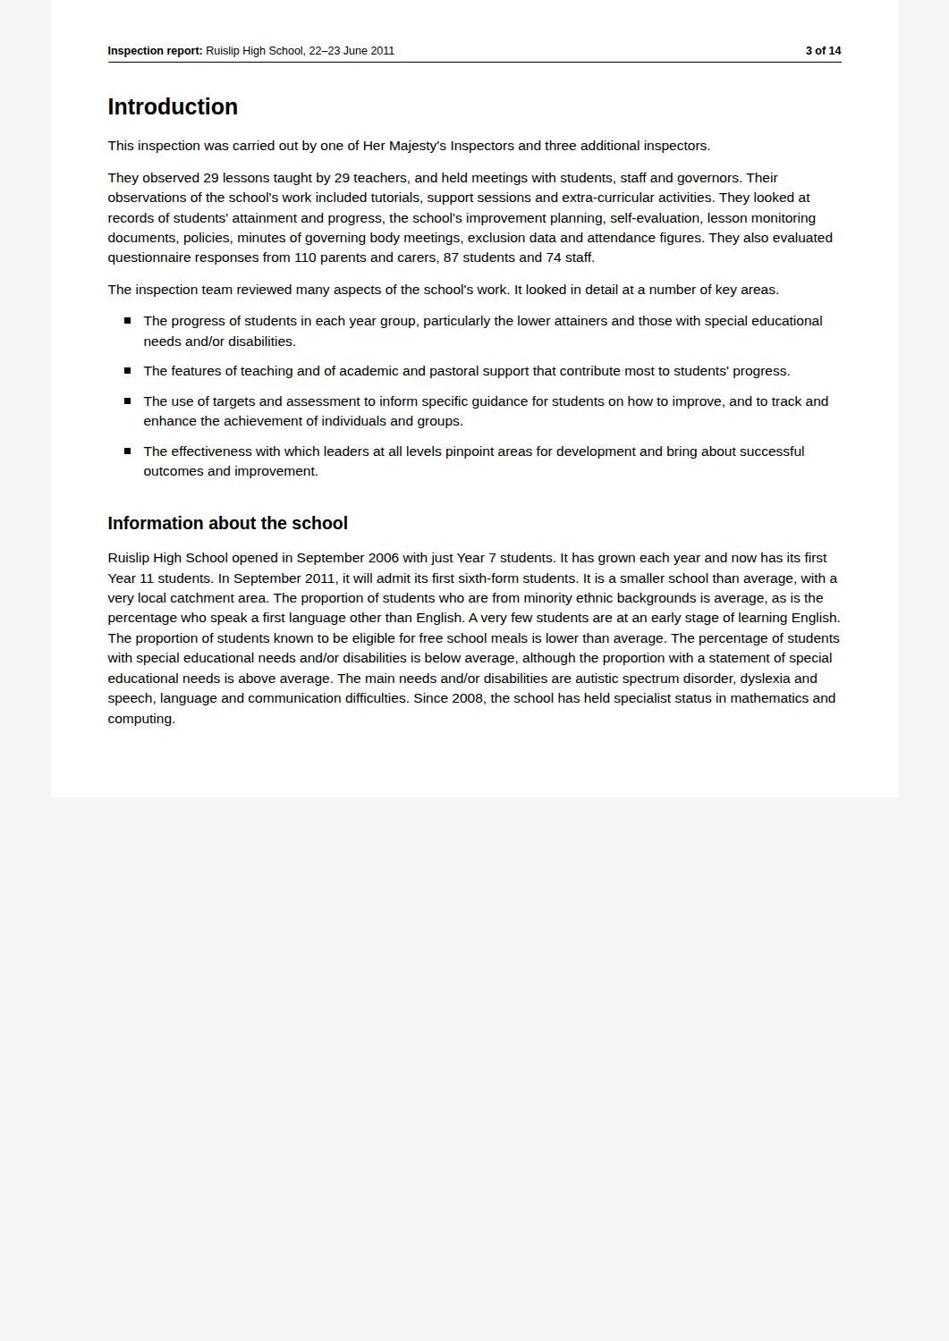Inspection report: Ruislip High School, 22–23 June 2011 3 of 14
Introduction
This inspection was carried out by one of Her Majesty's Inspectors and three additional inspectors.
They observed 29 lessons taught by 29 teachers, and held meetings with students, staff and governors. Their observations of the school's work included tutorials, support sessions and extra-curricular activities. They looked at records of students' attainment and progress, the school's improvement planning, self-evaluation, lesson monitoring documents, policies, minutes of governing body meetings, exclusion data and attendance figures. They also evaluated questionnaire responses from 110 parents and carers, 87 students and 74 staff.
The inspection team reviewed many aspects of the school's work. It looked in detail at a number of key areas.
The progress of students in each year group, particularly the lower attainers and those with special educational needs and/or disabilities.
The features of teaching and of academic and pastoral support that contribute most to students' progress.
The use of targets and assessment to inform specific guidance for students on how to improve, and to track and enhance the achievement of individuals and groups.
The effectiveness with which leaders at all levels pinpoint areas for development and bring about successful outcomes and improvement.
Information about the school
Ruislip High School opened in September 2006 with just Year 7 students. It has grown each year and now has its first Year 11 students. In September 2011, it will admit its first sixth-form students. It is a smaller school than average, with a very local catchment area. The proportion of students who are from minority ethnic backgrounds is average, as is the percentage who speak a first language other than English. A very few students are at an early stage of learning English. The proportion of students known to be eligible for free school meals is lower than average. The percentage of students with special educational needs and/or disabilities is below average, although the proportion with a statement of special educational needs is above average. The main needs and/or disabilities are autistic spectrum disorder, dyslexia and speech, language and communication difficulties. Since 2008, the school has held specialist status in mathematics and computing.